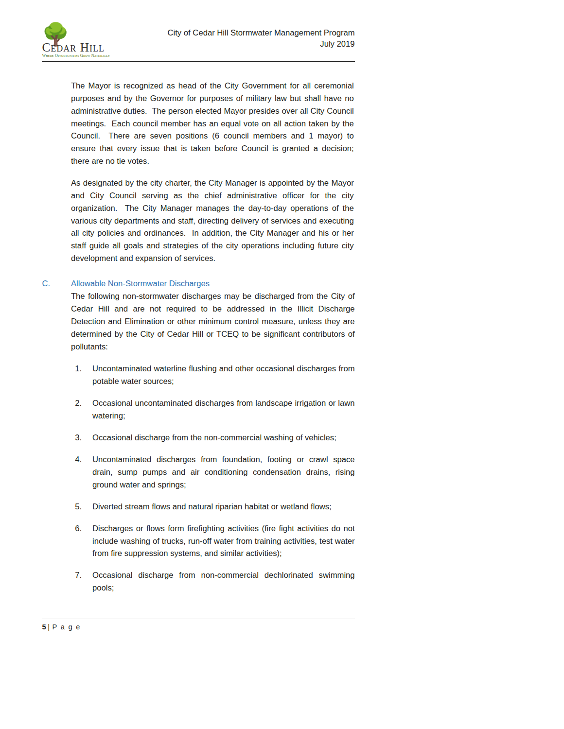🌳 Cedar Hill Where Opportunities Grow Naturally
City of Cedar Hill Stormwater Management Program July 2019
The Mayor is recognized as head of the City Government for all ceremonial purposes and by the Governor for purposes of military law but shall have no administrative duties. The person elected Mayor presides over all City Council meetings. Each council member has an equal vote on all action taken by the Council. There are seven positions (6 council members and 1 mayor) to ensure that every issue that is taken before Council is granted a decision; there are no tie votes.
As designated by the city charter, the City Manager is appointed by the Mayor and City Council serving as the chief administrative officer for the city organization. The City Manager manages the day-to-day operations of the various city departments and staff, directing delivery of services and executing all city policies and ordinances. In addition, the City Manager and his or her staff guide all goals and strategies of the city operations including future city development and expansion of services.
C.
Allowable Non-Stormwater Discharges
The following non-stormwater discharges may be discharged from the City of Cedar Hill and are not required to be addressed in the Illicit Discharge Detection and Elimination or other minimum control measure, unless they are determined by the City of Cedar Hill or TCEQ to be significant contributors of pollutants:
Uncontaminated waterline flushing and other occasional discharges from potable water sources;
Occasional uncontaminated discharges from landscape irrigation or lawn watering;
Occasional discharge from the non-commercial washing of vehicles;
Uncontaminated discharges from foundation, footing or crawl space drain, sump pumps and air conditioning condensation drains, rising ground water and springs;
Diverted stream flows and natural riparian habitat or wetland flows;
Discharges or flows form firefighting activities (fire fight activities do not include washing of trucks, run-off water from training activities, test water from fire suppression systems, and similar activities);
Occasional discharge from non-commercial dechlorinated swimming pools;
5|P a g e